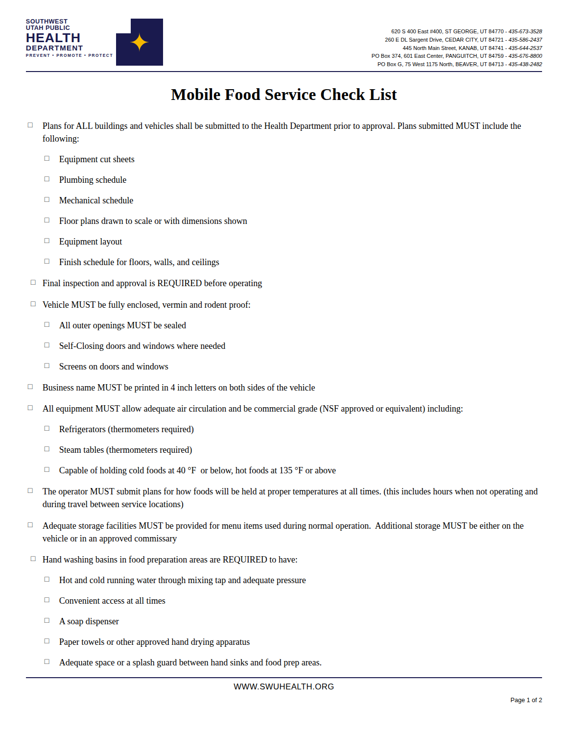SOUTHWEST
UTAH PUBLIC
HEALTH
DEPARTMENT
PREVENT • PROMOTE • PROTECT
✦
620 S 400 East #400, ST GEORGE, UT 84770 - 435-673-3528
260 E DL Sargent Drive, CEDAR CITY, UT 84721 - 435-586-2437
445 North Main Street, KANAB, UT 84741 - 435-644-2537
PO Box 374, 601 East Center, PANGUITCH, UT 84759 - 435-676-8800
PO Box G, 75 West 1175 North, BEAVER, UT 84713 - 435-438-2482
Mobile Food Service Check List
Plans for ALL buildings and vehicles shall be submitted to the Health Department prior to approval. Plans submitted MUST include the following:
Equipment cut sheets
Plumbing schedule
Mechanical schedule
Floor plans drawn to scale or with dimensions shown
Equipment layout
Finish schedule for floors, walls, and ceilings
Final inspection and approval is REQUIRED before operating
Vehicle MUST be fully enclosed, vermin and rodent proof:
All outer openings MUST be sealed
Self-Closing doors and windows where needed
Screens on doors and windows
Business name MUST be printed in 4 inch letters on both sides of the vehicle
All equipment MUST allow adequate air circulation and be commercial grade (NSF approved or equivalent) including:
Refrigerators (thermometers required)
Steam tables (thermometers required)
Capable of holding cold foods at 40 °F or below, hot foods at 135 °F or above
The operator MUST submit plans for how foods will be held at proper temperatures at all times. (this includes hours when not operating and during travel between service locations)
Adequate storage facilities MUST be provided for menu items used during normal operation. Additional storage MUST be either on the vehicle or in an approved commissary
Hand washing basins in food preparation areas are REQUIRED to have:
Hot and cold running water through mixing tap and adequate pressure
Convenient access at all times
A soap dispenser
Paper towels or other approved hand drying apparatus
Adequate space or a splash guard between hand sinks and food prep areas.
WWW.SWUHEALTH.ORG
Page 1 of 2